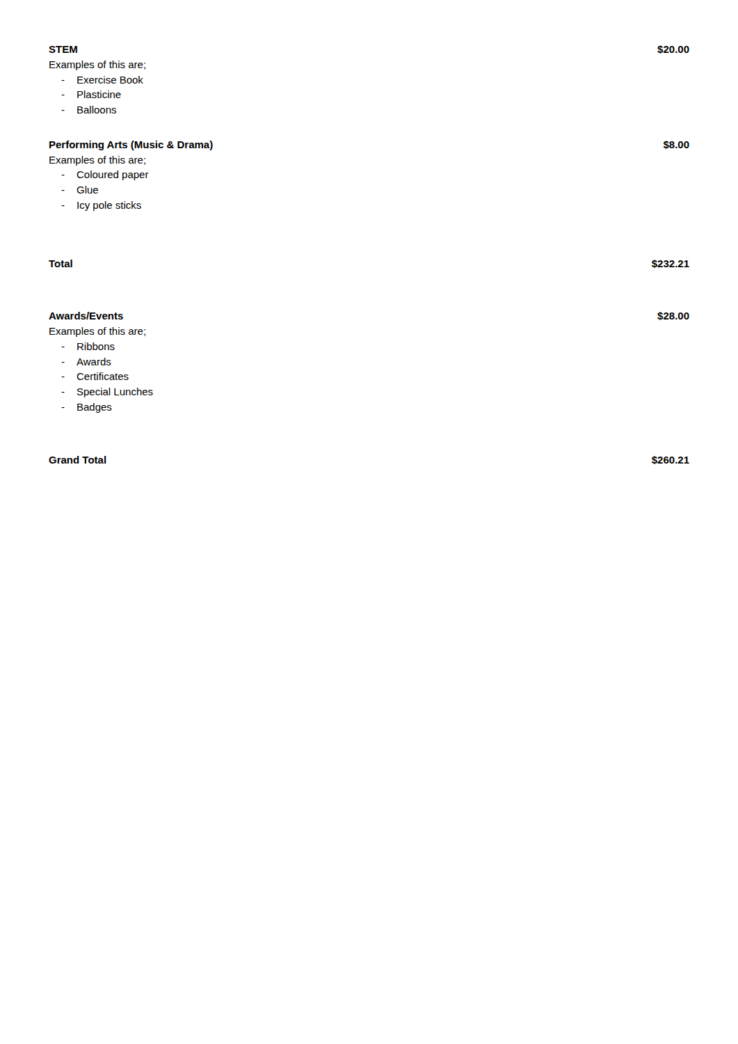STEM $20.00
Examples of this are;
Exercise Book
Plasticine
Balloons
Performing Arts (Music & Drama) $8.00
Examples of this are;
Coloured paper
Glue
Icy pole sticks
Total $232.21
Awards/Events $28.00
Examples of this are;
Ribbons
Awards
Certificates
Special Lunches
Badges
Grand Total $260.21